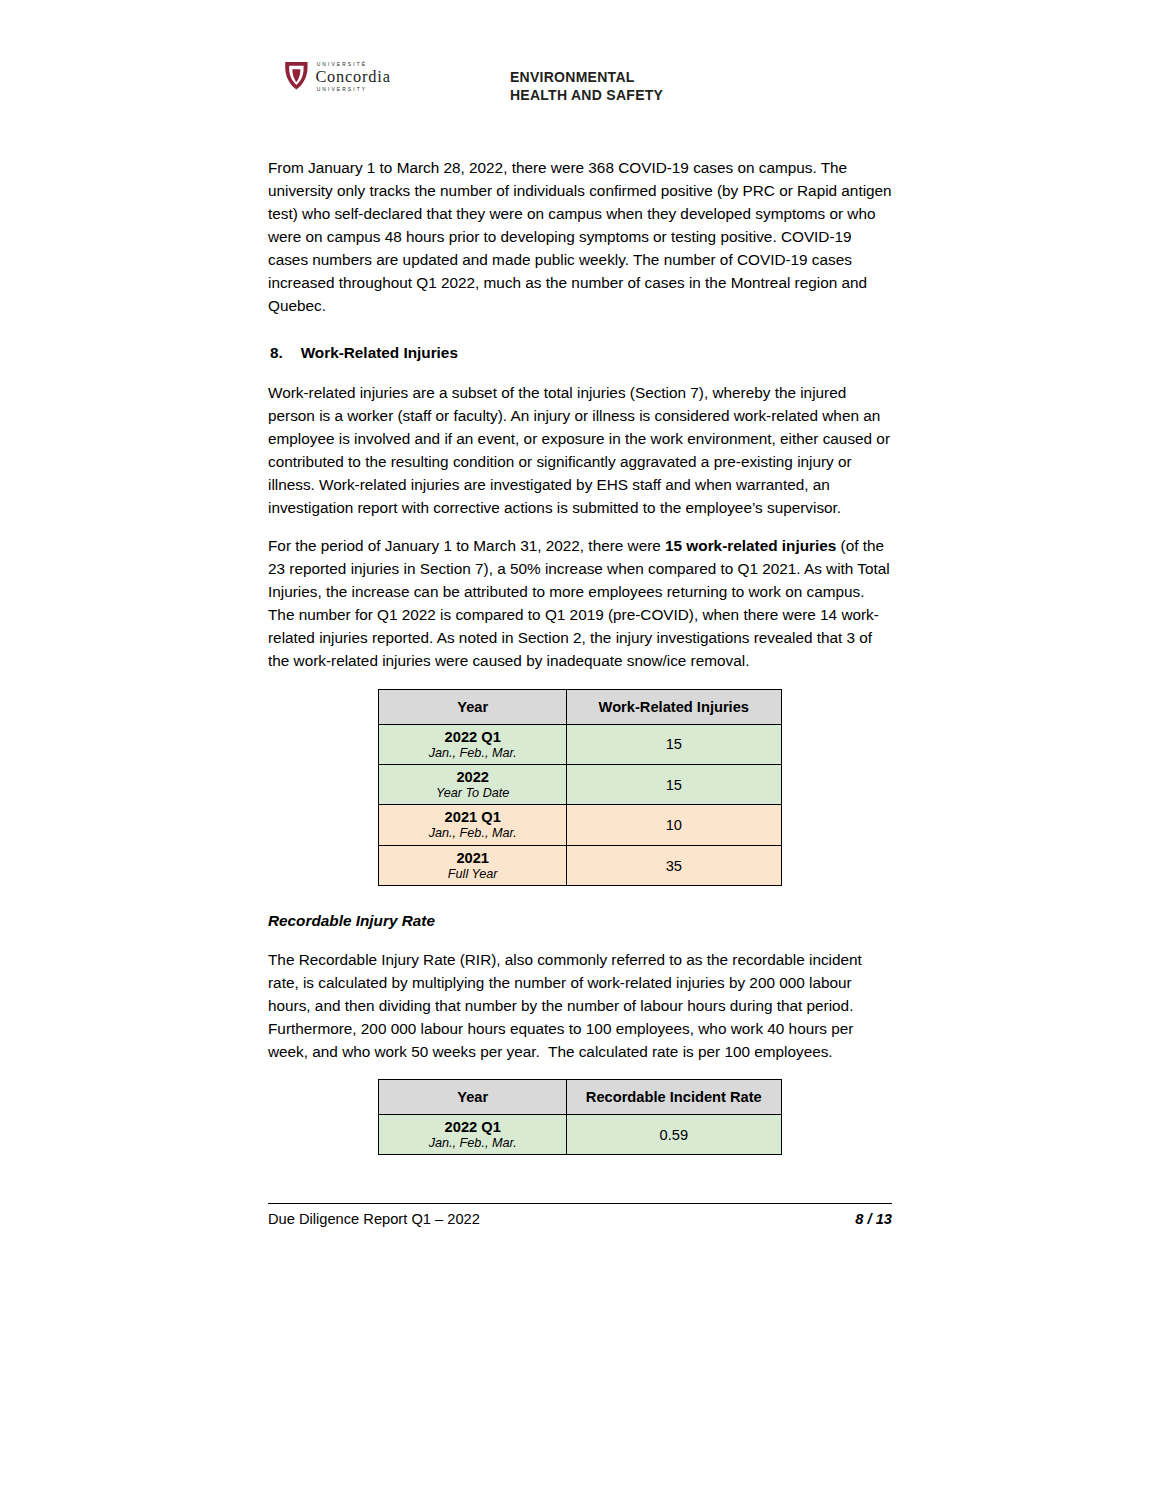UNIVERSITÉ Concordia UNIVERSITY
ENVIRONMENTAL
HEALTH AND SAFETY
From January 1 to March 28, 2022, there were 368 COVID-19 cases on campus. The university only tracks the number of individuals confirmed positive (by PRC or Rapid antigen test) who self-declared that they were on campus when they developed symptoms or who were on campus 48 hours prior to developing symptoms or testing positive. COVID-19 cases numbers are updated and made public weekly. The number of COVID-19 cases increased throughout Q1 2022, much as the number of cases in the Montreal region and Quebec.
8. Work-Related Injuries
Work-related injuries are a subset of the total injuries (Section 7), whereby the injured person is a worker (staff or faculty). An injury or illness is considered work-related when an employee is involved and if an event, or exposure in the work environment, either caused or contributed to the resulting condition or significantly aggravated a pre-existing injury or illness. Work-related injuries are investigated by EHS staff and when warranted, an investigation report with corrective actions is submitted to the employee’s supervisor.
For the period of January 1 to March 31, 2022, there were 15 work-related injuries (of the 23 reported injuries in Section 7), a 50% increase when compared to Q1 2021. As with Total Injuries, the increase can be attributed to more employees returning to work on campus. The number for Q1 2022 is compared to Q1 2019 (pre-COVID), when there were 14 work-related injuries reported. As noted in Section 2, the injury investigations revealed that 3 of the work-related injuries were caused by inadequate snow/ice removal.
| Year | Work-Related Injuries |
| --- | --- |
| 2022 Q1 Jan., Feb., Mar. | 15 |
| 2022 Year To Date | 15 |
| 2021 Q1 Jan., Feb., Mar. | 10 |
| 2021 Full Year | 35 |
Recordable Injury Rate
The Recordable Injury Rate (RIR), also commonly referred to as the recordable incident rate, is calculated by multiplying the number of work-related injuries by 200 000 labour hours, and then dividing that number by the number of labour hours during that period. Furthermore, 200 000 labour hours equates to 100 employees, who work 40 hours per week, and who work 50 weeks per year. The calculated rate is per 100 employees.
| Year | Recordable Incident Rate |
| --- | --- |
| 2022 Q1 Jan., Feb., Mar. | 0.59 |
Due Diligence Report Q1 – 2022 8 / 13